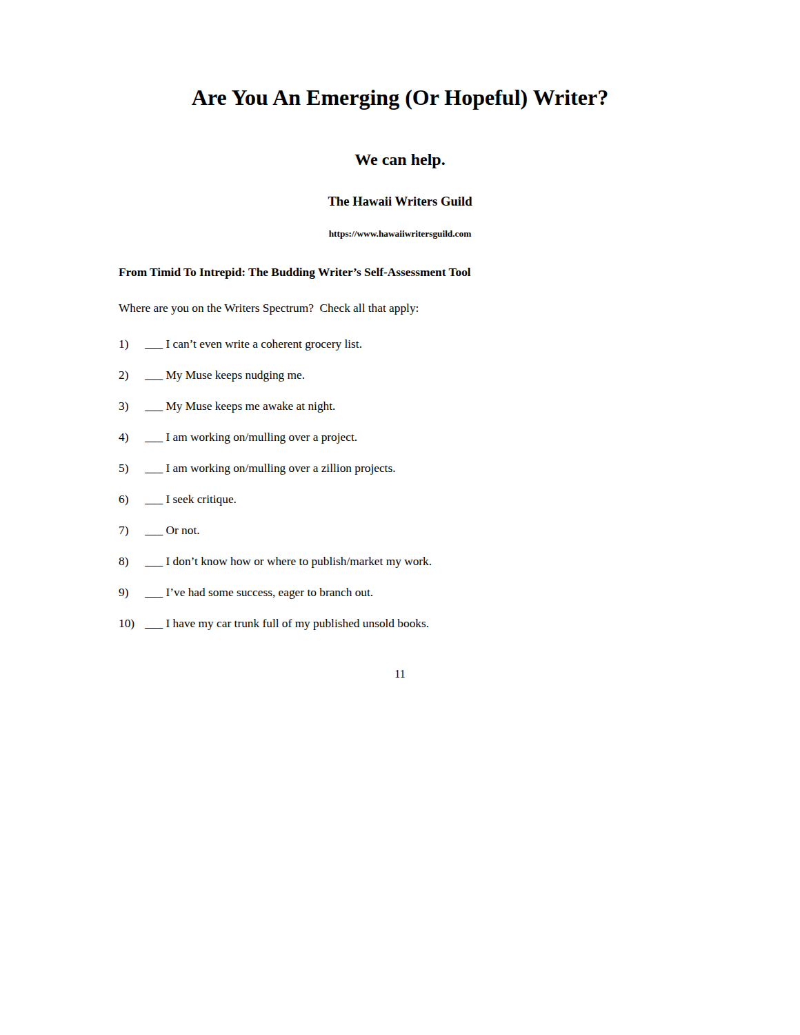Are You An Emerging (Or Hopeful) Writer?
We can help.
The Hawaii Writers Guild
https://www.hawaiiwritersguild.com
From Timid To Intrepid: The Budding Writer’s Self-Assessment Tool
Where are you on the Writers Spectrum? Check all that apply:
1)___ I can’t even write a coherent grocery list.
2)___ My Muse keeps nudging me.
3)___ My Muse keeps me awake at night.
4)___ I am working on/mulling over a project.
5)___ I am working on/mulling over a zillion projects.
6)___ I seek critique.
7)___ Or not.
8)___ I don’t know how or where to publish/market my work.
9)___ I’ve had some success, eager to branch out.
10)___ I have my car trunk full of my published unsold books.
11